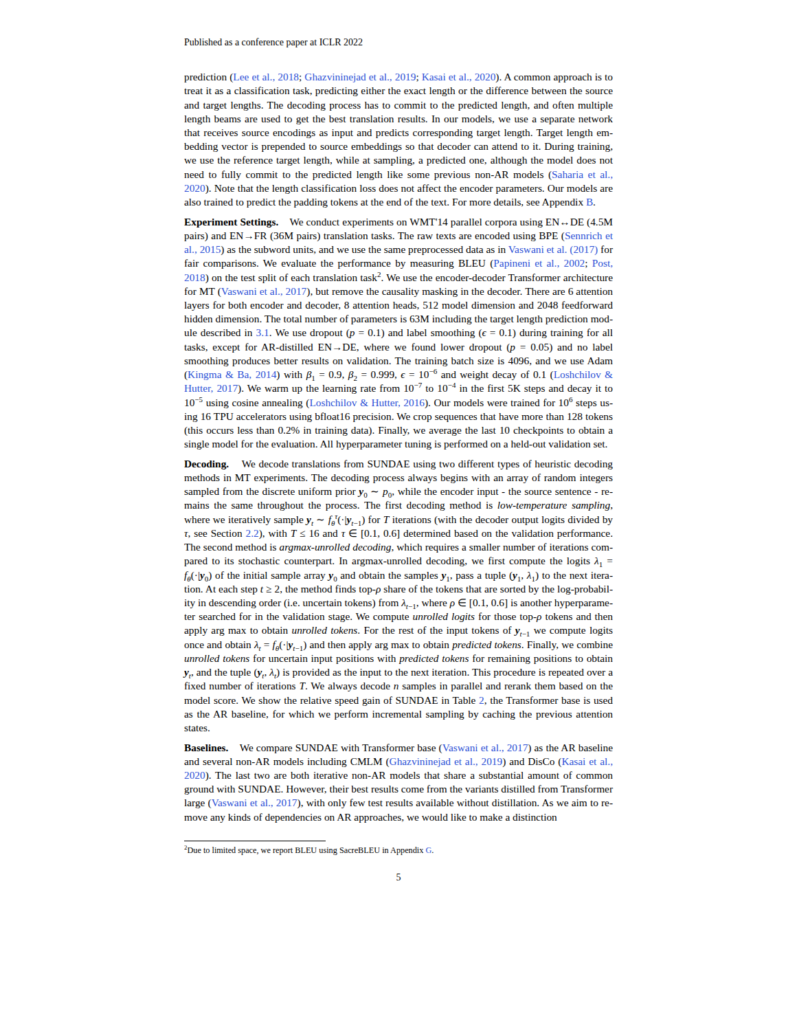Published as a conference paper at ICLR 2022
prediction (Lee et al., 2018; Ghazvininejad et al., 2019; Kasai et al., 2020). A common approach is to treat it as a classification task, predicting either the exact length or the difference between the source and target lengths. The decoding process has to commit to the predicted length, and often multiple length beams are used to get the best translation results. In our models, we use a separate network that receives source encodings as input and predicts corresponding target length. Target length embedding vector is prepended to source embeddings so that decoder can attend to it. During training, we use the reference target length, while at sampling, a predicted one, although the model does not need to fully commit to the predicted length like some previous non-AR models (Saharia et al., 2020). Note that the length classification loss does not affect the encoder parameters. Our models are also trained to predict the padding tokens at the end of the text. For more details, see Appendix B.
Experiment Settings. We conduct experiments on WMT'14 parallel corpora using EN↔DE (4.5M pairs) and EN→FR (36M pairs) translation tasks. The raw texts are encoded using BPE (Sennrich et al., 2015) as the subword units, and we use the same preprocessed data as in Vaswani et al. (2017) for fair comparisons. We evaluate the performance by measuring BLEU (Papineni et al., 2002; Post, 2018) on the test split of each translation task2. We use the encoder-decoder Transformer architecture for MT (Vaswani et al., 2017), but remove the causality masking in the decoder. There are 6 attention layers for both encoder and decoder, 8 attention heads, 512 model dimension and 2048 feedforward hidden dimension. The total number of parameters is 63M including the target length prediction module described in 3.1. We use dropout (p = 0.1) and label smoothing (ϵ = 0.1) during training for all tasks, except for AR-distilled EN→DE, where we found lower dropout (p = 0.05) and no label smoothing produces better results on validation. The training batch size is 4096, and we use Adam (Kingma & Ba, 2014) with β1 = 0.9, β2 = 0.999, ϵ = 10−6 and weight decay of 0.1 (Loshchilov & Hutter, 2017). We warm up the learning rate from 10−7 to 10−4 in the first 5K steps and decay it to 10−5 using cosine annealing (Loshchilov & Hutter, 2016). Our models were trained for 106 steps using 16 TPU accelerators using bfloat16 precision. We crop sequences that have more than 128 tokens (this occurs less than 0.2% in training data). Finally, we average the last 10 checkpoints to obtain a single model for the evaluation. All hyperparameter tuning is performed on a held-out validation set.
Decoding. We decode translations from SUNDAE using two different types of heuristic decoding methods in MT experiments. The decoding process always begins with an array of random integers sampled from the discrete uniform prior y0 ∼ p0, while the encoder input - the source sentence - remains the same throughout the process. The first decoding method is low-temperature sampling, where we iteratively sample yt ∼ fθτ(·|yt−1) for T iterations (with the decoder output logits divided by τ, see Section 2.2), with T ≤ 16 and τ ∈ [0.1, 0.6] determined based on the validation performance. The second method is argmax-unrolled decoding, which requires a smaller number of iterations compared to its stochastic counterpart. In argmax-unrolled decoding, we first compute the logits λ1 = fθ(·|y0) of the initial sample array y0 and obtain the samples y1, pass a tuple (y1, λ1) to the next iteration. At each step t ≥ 2, the method finds top-ρ share of the tokens that are sorted by the log-probability in descending order (i.e. uncertain tokens) from λt−1, where ρ ∈ [0.1, 0.6] is another hyperparameter searched for in the validation stage. We compute unrolled logits for those top-ρ tokens and then apply arg max to obtain unrolled tokens. For the rest of the input tokens of yt−1 we compute logits once and obtain λt = fθ(·|yt−1) and then apply arg max to obtain predicted tokens. Finally, we combine unrolled tokens for uncertain input positions with predicted tokens for remaining positions to obtain yt, and the tuple (yt, λt) is provided as the input to the next iteration. This procedure is repeated over a fixed number of iterations T. We always decode n samples in parallel and rerank them based on the model score. We show the relative speed gain of SUNDAE in Table 2, the Transformer base is used as the AR baseline, for which we perform incremental sampling by caching the previous attention states.
Baselines. We compare SUNDAE with Transformer base (Vaswani et al., 2017) as the AR baseline and several non-AR models including CMLM (Ghazvininejad et al., 2019) and DisCo (Kasai et al., 2020). The last two are both iterative non-AR models that share a substantial amount of common ground with SUNDAE. However, their best results come from the variants distilled from Transformer large (Vaswani et al., 2017), with only few test results available without distillation. As we aim to remove any kinds of dependencies on AR approaches, we would like to make a distinction
2Due to limited space, we report BLEU using SacreBLEU in Appendix G.
5